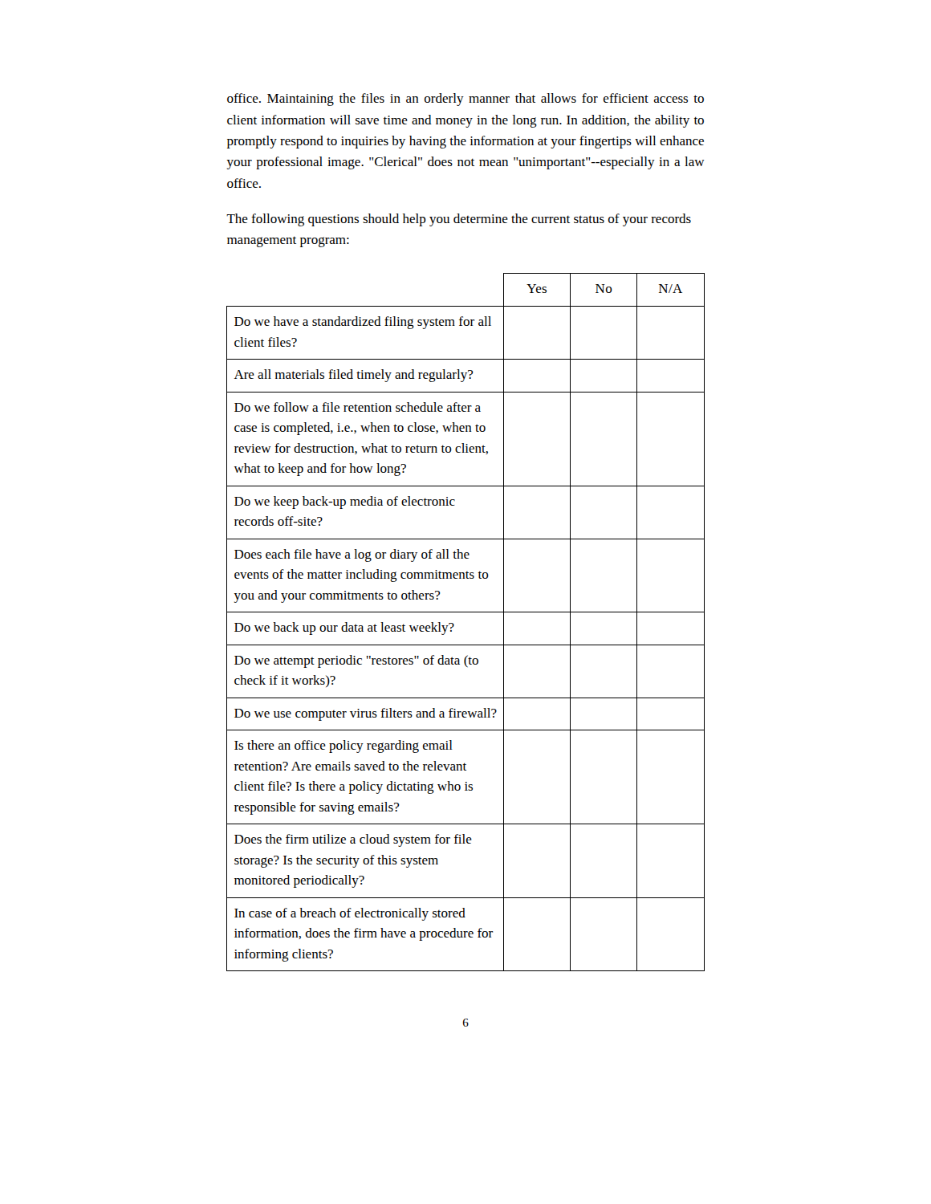office. Maintaining the files in an orderly manner that allows for efficient access to client information will save time and money in the long run. In addition, the ability to promptly respond to inquiries by having the information at your fingertips will enhance your professional image. "Clerical" does not mean "unimportant"--especially in a law office.
The following questions should help you determine the current status of your records management program:
| | Yes | No | N/A |
| --- | --- | --- | --- |
| Do we have a standardized filing system for all client files? | | | |
| Are all materials filed timely and regularly? | | | |
| Do we follow a file retention schedule after a case is completed, i.e., when to close, when to review for destruction, what to return to client, what to keep and for how long? | | | |
| Do we keep back-up media of electronic records off-site? | | | |
| Does each file have a log or diary of all the events of the matter including commitments to you and your commitments to others? | | | |
| Do we back up our data at least weekly? | | | |
| Do we attempt periodic "restores" of data (to check if it works)? | | | |
| Do we use computer virus filters and a firewall? | | | |
| Is there an office policy regarding email retention? Are emails saved to the relevant client file? Is there a policy dictating who is responsible for saving emails? | | | |
| Does the firm utilize a cloud system for file storage? Is the security of this system monitored periodically? | | | |
| In case of a breach of electronically stored information, does the firm have a procedure for informing clients? | | | |
6